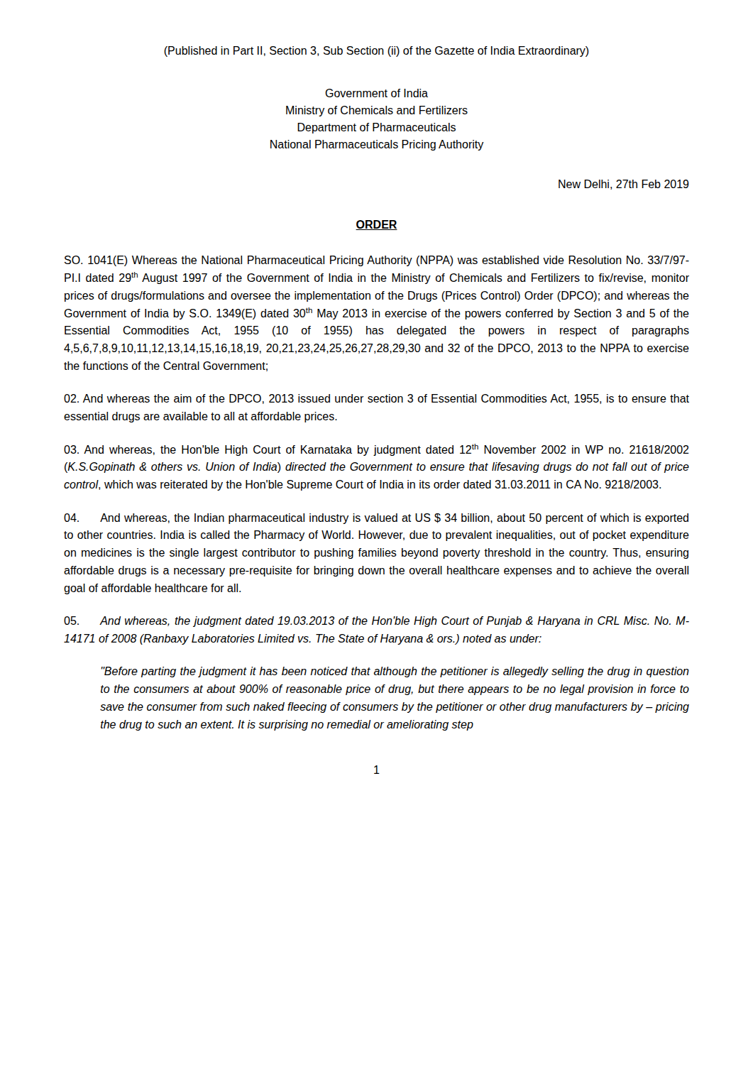(Published in Part II, Section 3, Sub Section (ii) of the Gazette of India Extraordinary)
Government of India
Ministry of Chemicals and Fertilizers
Department of Pharmaceuticals
National Pharmaceuticals Pricing Authority
New Delhi, 27th Feb 2019
ORDER
SO. 1041(E) Whereas the National Pharmaceutical Pricing Authority (NPPA) was established vide Resolution No. 33/7/97-PI.I dated 29th August 1997 of the Government of India in the Ministry of Chemicals and Fertilizers to fix/revise, monitor prices of drugs/formulations and oversee the implementation of the Drugs (Prices Control) Order (DPCO); and whereas the Government of India by S.O. 1349(E) dated 30th May 2013 in exercise of the powers conferred by Section 3 and 5 of the Essential Commodities Act, 1955 (10 of 1955) has delegated the powers in respect of paragraphs 4,5,6,7,8,9,10,11,12,13,14,15,16,18,19, 20,21,23,24,25,26,27,28,29,30 and 32 of the DPCO, 2013 to the NPPA to exercise the functions of the Central Government;
02. And whereas the aim of the DPCO, 2013 issued under section 3 of Essential Commodities Act, 1955, is to ensure that essential drugs are available to all at affordable prices.
03. And whereas, the Hon'ble High Court of Karnataka by judgment dated 12th November 2002 in WP no. 21618/2002 (K.S.Gopinath & others vs. Union of India) directed the Government to ensure that lifesaving drugs do not fall out of price control, which was reiterated by the Hon'ble Supreme Court of India in its order dated 31.03.2011 in CA No. 9218/2003.
04. And whereas, the Indian pharmaceutical industry is valued at US $ 34 billion, about 50 percent of which is exported to other countries. India is called the Pharmacy of World. However, due to prevalent inequalities, out of pocket expenditure on medicines is the single largest contributor to pushing families beyond poverty threshold in the country. Thus, ensuring affordable drugs is a necessary pre-requisite for bringing down the overall healthcare expenses and to achieve the overall goal of affordable healthcare for all.
05. And whereas, the judgment dated 19.03.2013 of the Hon'ble High Court of Punjab & Haryana in CRL Misc. No. M-14171 of 2008 (Ranbaxy Laboratories Limited vs. The State of Haryana & ors.) noted as under:
"Before parting the judgment it has been noticed that although the petitioner is allegedly selling the drug in question to the consumers at about 900% of reasonable price of drug, but there appears to be no legal provision in force to save the consumer from such naked fleecing of consumers by the petitioner or other drug manufacturers by – pricing the drug to such an extent. It is surprising no remedial or ameliorating step
1